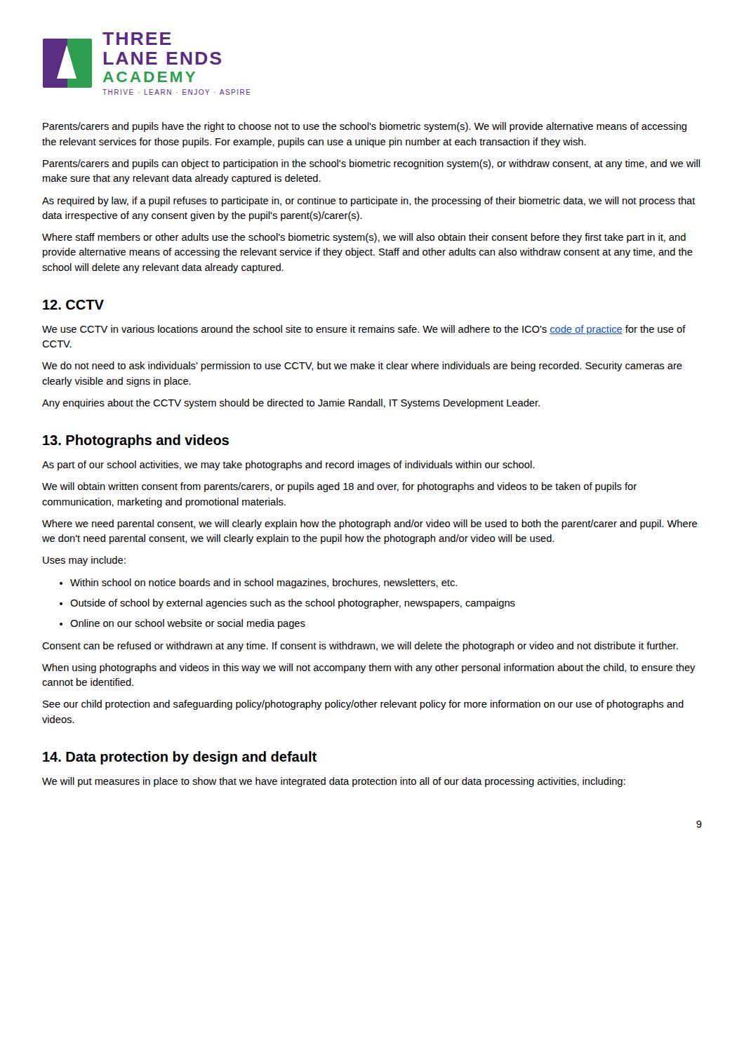| | THREE LANE ENDS ACADEMY THRIVE · LEARN · ENJOY · ASPIRE |
Parents/carers and pupils have the right to choose not to use the school's biometric system(s). We will provide alternative means of accessing the relevant services for those pupils. For example, pupils can use a unique pin number at each transaction if they wish.
Parents/carers and pupils can object to participation in the school's biometric recognition system(s), or withdraw consent, at any time, and we will make sure that any relevant data already captured is deleted.
As required by law, if a pupil refuses to participate in, or continue to participate in, the processing of their biometric data, we will not process that data irrespective of any consent given by the pupil's parent(s)/carer(s).
Where staff members or other adults use the school's biometric system(s), we will also obtain their consent before they first take part in it, and provide alternative means of accessing the relevant service if they object. Staff and other adults can also withdraw consent at any time, and the school will delete any relevant data already captured.
12. CCTV
We use CCTV in various locations around the school site to ensure it remains safe. We will adhere to the ICO's code of practice for the use of CCTV.
We do not need to ask individuals' permission to use CCTV, but we make it clear where individuals are being recorded. Security cameras are clearly visible and signs in place.
Any enquiries about the CCTV system should be directed to Jamie Randall, IT Systems Development Leader.
13. Photographs and videos
As part of our school activities, we may take photographs and record images of individuals within our school.
We will obtain written consent from parents/carers, or pupils aged 18 and over, for photographs and videos to be taken of pupils for communication, marketing and promotional materials.
Where we need parental consent, we will clearly explain how the photograph and/or video will be used to both the parent/carer and pupil. Where we don't need parental consent, we will clearly explain to the pupil how the photograph and/or video will be used.
Uses may include:
Within school on notice boards and in school magazines, brochures, newsletters, etc.
Outside of school by external agencies such as the school photographer, newspapers, campaigns
Online on our school website or social media pages
Consent can be refused or withdrawn at any time. If consent is withdrawn, we will delete the photograph or video and not distribute it further.
When using photographs and videos in this way we will not accompany them with any other personal information about the child, to ensure they cannot be identified.
See our child protection and safeguarding policy/photography policy/other relevant policy for more information on our use of photographs and videos.
14. Data protection by design and default
We will put measures in place to show that we have integrated data protection into all of our data processing activities, including:
9